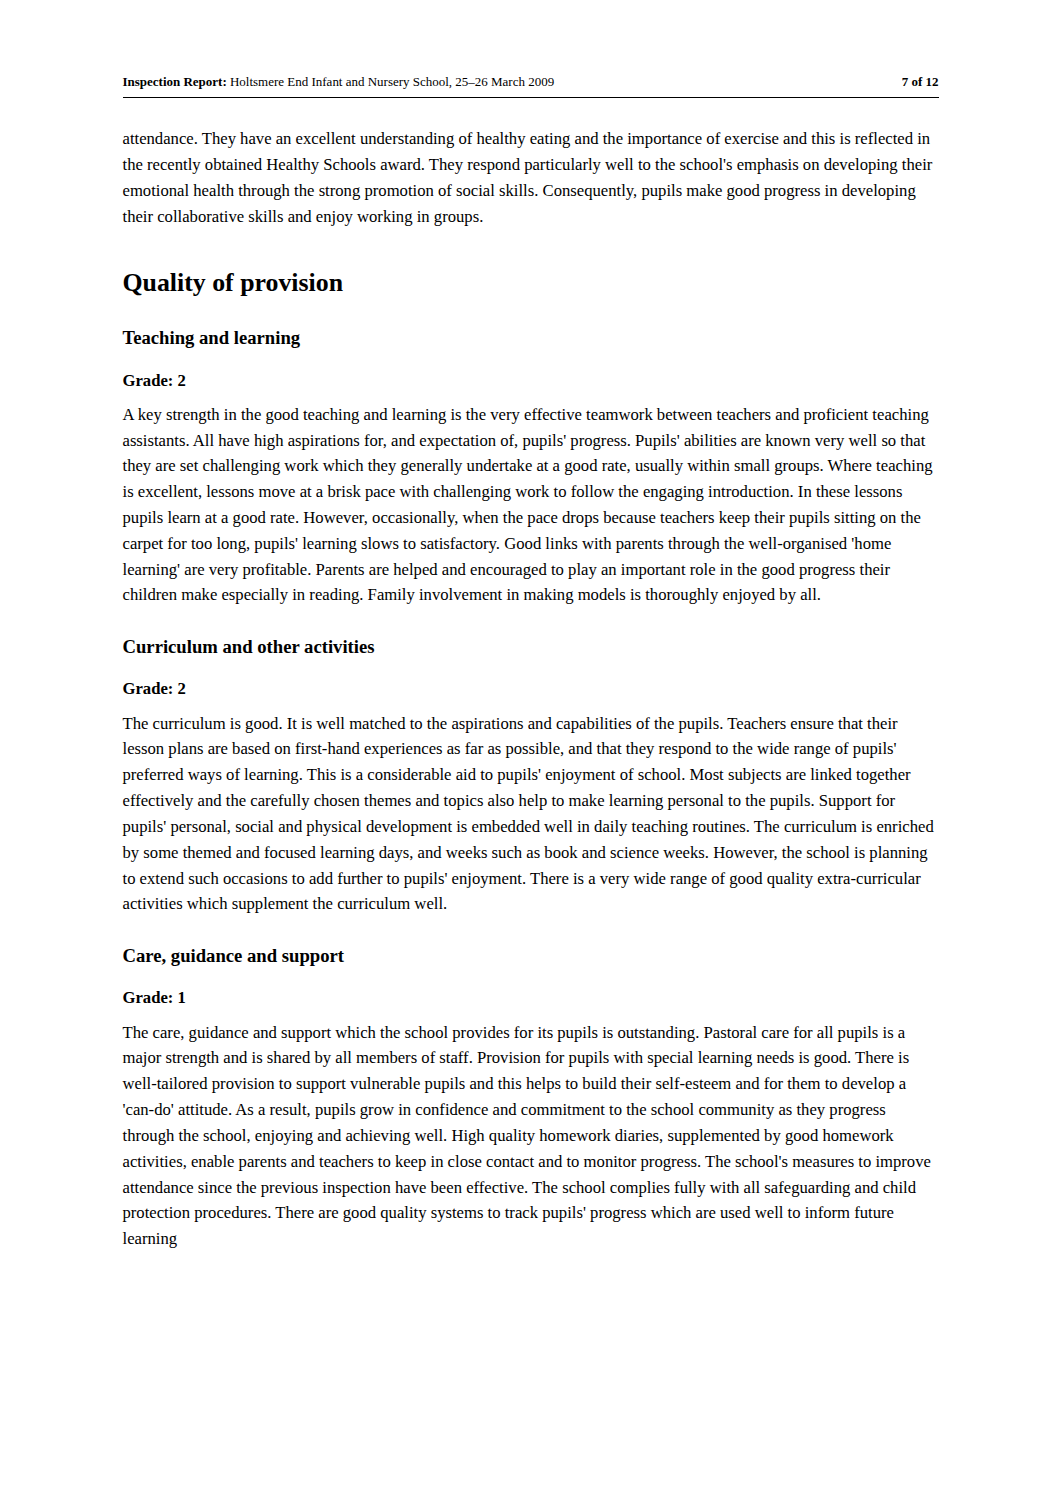Inspection Report: Holtsmere End Infant and Nursery School, 25–26 March 2009
7 of 12
attendance. They have an excellent understanding of healthy eating and the importance of exercise and this is reflected in the recently obtained Healthy Schools award. They respond particularly well to the school's emphasis on developing their emotional health through the strong promotion of social skills. Consequently, pupils make good progress in developing their collaborative skills and enjoy working in groups.
Quality of provision
Teaching and learning
Grade: 2
A key strength in the good teaching and learning is the very effective teamwork between teachers and proficient teaching assistants. All have high aspirations for, and expectation of, pupils' progress. Pupils' abilities are known very well so that they are set challenging work which they generally undertake at a good rate, usually within small groups. Where teaching is excellent, lessons move at a brisk pace with challenging work to follow the engaging introduction. In these lessons pupils learn at a good rate. However, occasionally, when the pace drops because teachers keep their pupils sitting on the carpet for too long, pupils' learning slows to satisfactory. Good links with parents through the well-organised 'home learning' are very profitable. Parents are helped and encouraged to play an important role in the good progress their children make especially in reading. Family involvement in making models is thoroughly enjoyed by all.
Curriculum and other activities
Grade: 2
The curriculum is good. It is well matched to the aspirations and capabilities of the pupils. Teachers ensure that their lesson plans are based on first-hand experiences as far as possible, and that they respond to the wide range of pupils' preferred ways of learning. This is a considerable aid to pupils' enjoyment of school. Most subjects are linked together effectively and the carefully chosen themes and topics also help to make learning personal to the pupils. Support for pupils' personal, social and physical development is embedded well in daily teaching routines. The curriculum is enriched by some themed and focused learning days, and weeks such as book and science weeks. However, the school is planning to extend such occasions to add further to pupils' enjoyment. There is a very wide range of good quality extra-curricular activities which supplement the curriculum well.
Care, guidance and support
Grade: 1
The care, guidance and support which the school provides for its pupils is outstanding. Pastoral care for all pupils is a major strength and is shared by all members of staff. Provision for pupils with special learning needs is good. There is well-tailored provision to support vulnerable pupils and this helps to build their self-esteem and for them to develop a 'can-do' attitude. As a result, pupils grow in confidence and commitment to the school community as they progress through the school, enjoying and achieving well. High quality homework diaries, supplemented by good homework activities, enable parents and teachers to keep in close contact and to monitor progress. The school's measures to improve attendance since the previous inspection have been effective. The school complies fully with all safeguarding and child protection procedures. There are good quality systems to track pupils' progress which are used well to inform future learning